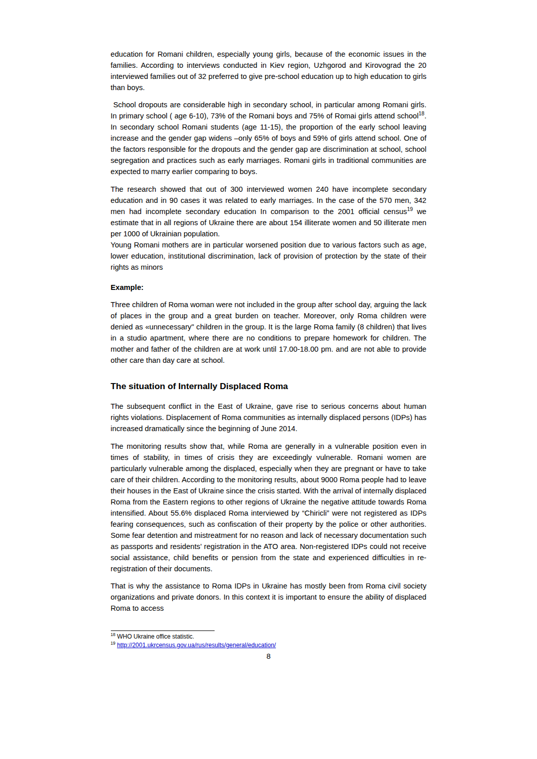education for Romani children, especially young girls, because of the economic issues in the families. According to interviews conducted in Kiev region, Uzhgorod and Kirovograd the 20 interviewed families out of 32 preferred to give pre-school education up to high education to girls than boys.
School dropouts are considerable high in secondary school, in particular among Romani girls. In primary school ( age 6-10), 73% of the Romani boys and 75% of Romai girls attend school18. In secondary school Romani students (age 11-15), the proportion of the early school leaving increase and the gender gap widens –only 65% of boys and 59% of girls attend school. One of the factors responsible for the dropouts and the gender gap are discrimination at school, school segregation and practices such as early marriages. Romani girls in traditional communities are expected to marry earlier comparing to boys.
The research showed that out of 300 interviewed women 240 have incomplete secondary education and in 90 cases it was related to early marriages. In the case of the 570 men, 342 men had incomplete secondary education In comparison to the 2001 official census19 we estimate that in all regions of Ukraine there are about 154 illiterate women and 50 illiterate men per 1000 of Ukrainian population.
Young Romani mothers are in particular worsened position due to various factors such as age, lower education, institutional discrimination, lack of provision of protection by the state of their rights as minors
Example:
Three children of Roma woman were not included in the group after school day, arguing the lack of places in the group and a great burden on teacher. Moreover, only Roma children were denied as «unnecessary" children in the group. It is the large Roma family (8 children) that lives in a studio apartment, where there are no conditions to prepare homework for children. The mother and father of the children are at work until 17.00-18.00 pm. and are not able to provide other care than day care at school.
The situation of Internally Displaced Roma
The subsequent conflict in the East of Ukraine, gave rise to serious concerns about human rights violations. Displacement of Roma communities as internally displaced persons (IDPs) has increased dramatically since the beginning of June 2014.
The monitoring results show that, while Roma are generally in a vulnerable position even in times of stability, in times of crisis they are exceedingly vulnerable. Romani women are particularly vulnerable among the displaced, especially when they are pregnant or have to take care of their children. According to the monitoring results, about 9000 Roma people had to leave their houses in the East of Ukraine since the crisis started. With the arrival of internally displaced Roma from the Eastern regions to other regions of Ukraine the negative attitude towards Roma intensified. About 55.6% displaced Roma interviewed by “Chiricli” were not registered as IDPs fearing consequences, such as confiscation of their property by the police or other authorities. Some fear detention and mistreatment for no reason and lack of necessary documentation such as passports and residents’ registration in the ATO area. Non-registered IDPs could not receive social assistance, child benefits or pension from the state and experienced difficulties in re-registration of their documents.
That is why the assistance to Roma IDPs in Ukraine has mostly been from Roma civil society organizations and private donors. In this context it is important to ensure the ability of displaced Roma to access
18 WHO Ukraine office statistic.
19 http://2001.ukrcensus.gov.ua/rus/results/general/education/
8